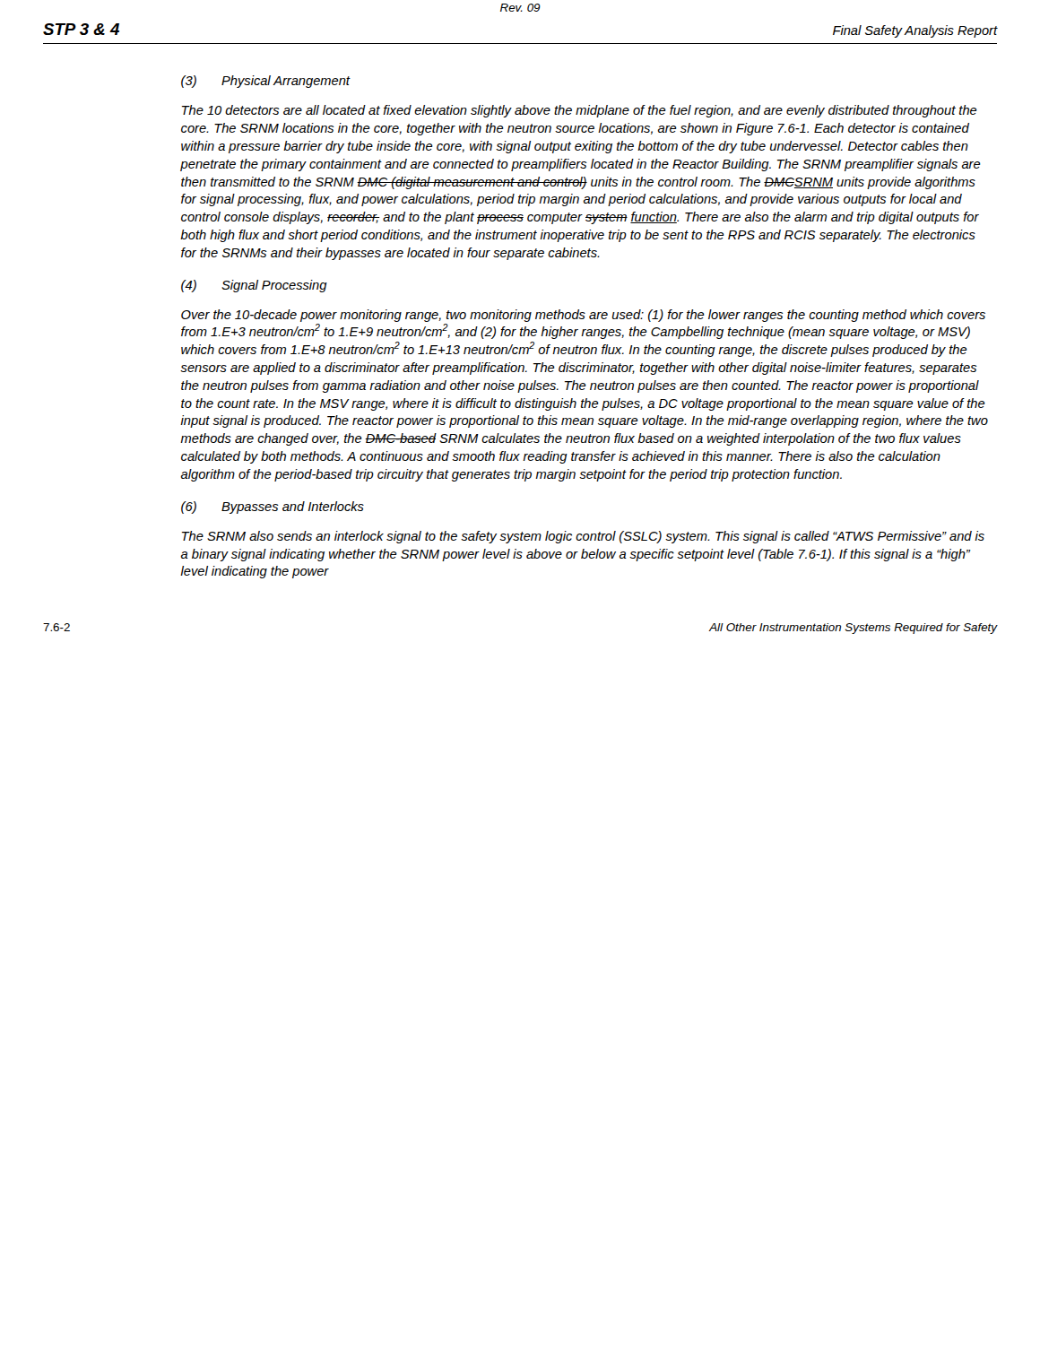Rev. 09
STP 3 & 4
Final Safety Analysis Report
(3) Physical Arrangement
The 10 detectors are all located at fixed elevation slightly above the midplane of the fuel region, and are evenly distributed throughout the core. The SRNM locations in the core, together with the neutron source locations, are shown in Figure 7.6-1. Each detector is contained within a pressure barrier dry tube inside the core, with signal output exiting the bottom of the dry tube undervessel. Detector cables then penetrate the primary containment and are connected to preamplifiers located in the Reactor Building. The SRNM preamplifier signals are then transmitted to the SRNM DMC (digital measurement and control) units in the control room. The DMCSRNM units provide algorithms for signal processing, flux, and power calculations, period trip margin and period calculations, and provide various outputs for local and control console displays, recorder, and to the plant process computer system function. There are also the alarm and trip digital outputs for both high flux and short period conditions, and the instrument inoperative trip to be sent to the RPS and RCIS separately. The electronics for the SRNMs and their bypasses are located in four separate cabinets.
(4) Signal Processing
Over the 10-decade power monitoring range, two monitoring methods are used: (1) for the lower ranges the counting method which covers from 1.E+3 neutron/cm2 to 1.E+9 neutron/cm2, and (2) for the higher ranges, the Campbelling technique (mean square voltage, or MSV) which covers from 1.E+8 neutron/cm2 to 1.E+13 neutron/cm2 of neutron flux. In the counting range, the discrete pulses produced by the sensors are applied to a discriminator after preamplification. The discriminator, together with other digital noise-limiter features, separates the neutron pulses from gamma radiation and other noise pulses. The neutron pulses are then counted. The reactor power is proportional to the count rate. In the MSV range, where it is difficult to distinguish the pulses, a DC voltage proportional to the mean square value of the input signal is produced. The reactor power is proportional to this mean square voltage. In the mid-range overlapping region, where the two methods are changed over, the DMC-based SRNM calculates the neutron flux based on a weighted interpolation of the two flux values calculated by both methods. A continuous and smooth flux reading transfer is achieved in this manner. There is also the calculation algorithm of the period-based trip circuitry that generates trip margin setpoint for the period trip protection function.
(6) Bypasses and Interlocks
The SRNM also sends an interlock signal to the safety system logic control (SSLC) system. This signal is called “ATWS Permissive” and is a binary signal indicating whether the SRNM power level is above or below a specific setpoint level (Table 7.6-1). If this signal is a “high” level indicating the power
7.6-2 All Other Instrumentation Systems Required for Safety